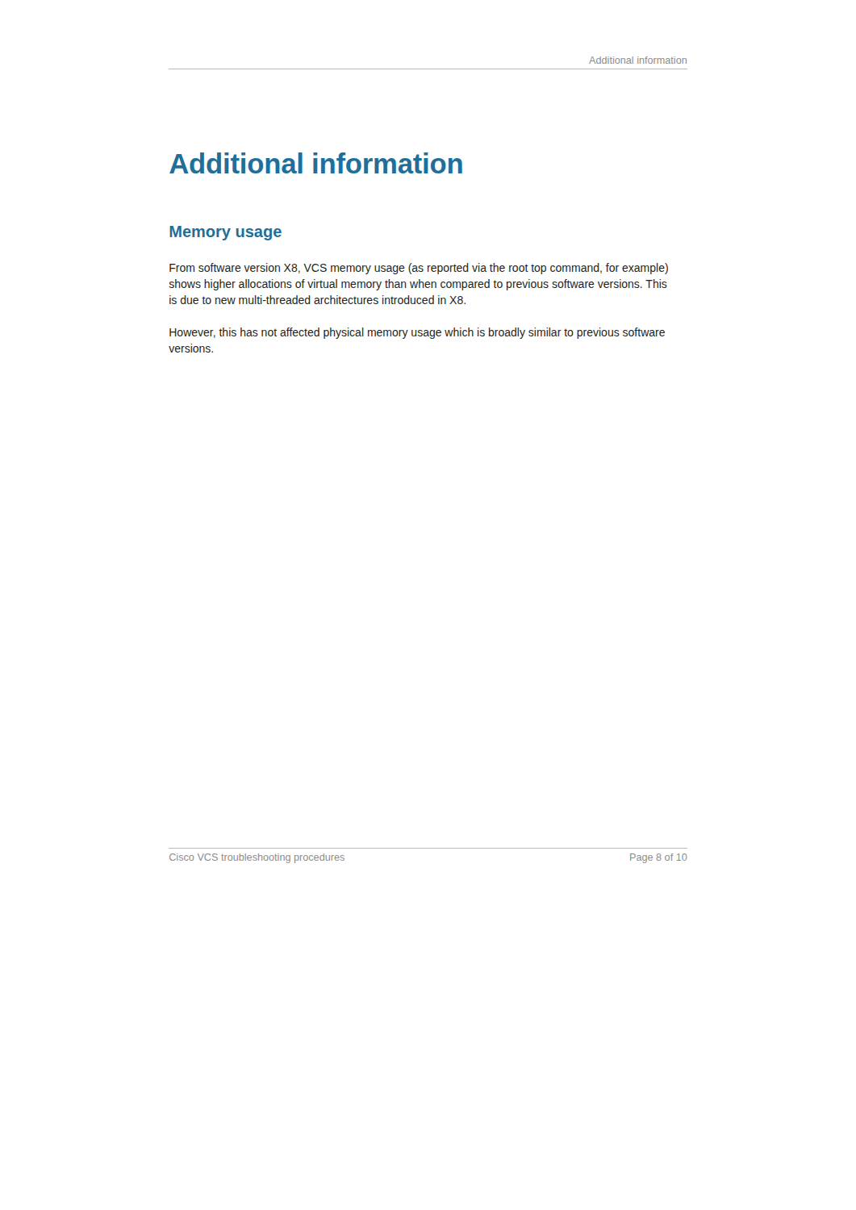Additional information
Additional information
Memory usage
From software version X8, VCS memory usage (as reported via the root top command, for example) shows higher allocations of virtual memory than when compared to previous software versions. This is due to new multi-threaded architectures introduced in X8.
However, this has not affected physical memory usage which is broadly similar to previous software versions.
Cisco VCS troubleshooting procedures Page 8 of 10